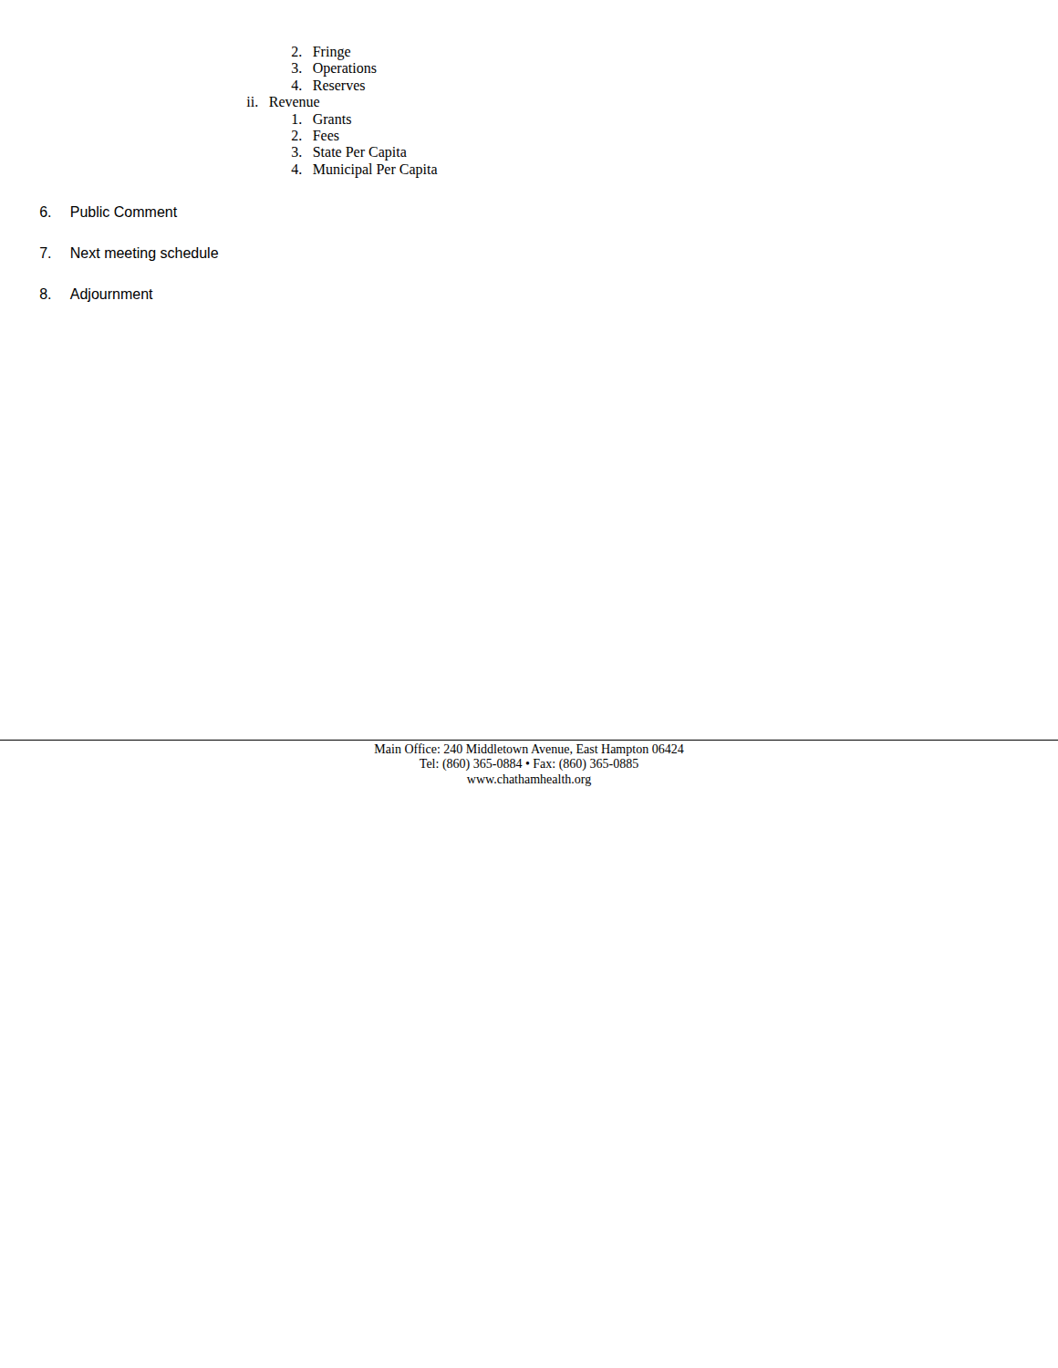2. Fringe
3. Operations
4. Reserves
ii. Revenue
1. Grants
2. Fees
3. State Per Capita
4. Municipal Per Capita
6. Public Comment
7. Next meeting schedule
8. Adjournment
Main Office: 240 Middletown Avenue, East Hampton 06424
Tel: (860) 365-0884 • Fax: (860) 365-0885
www.chathamhealth.org